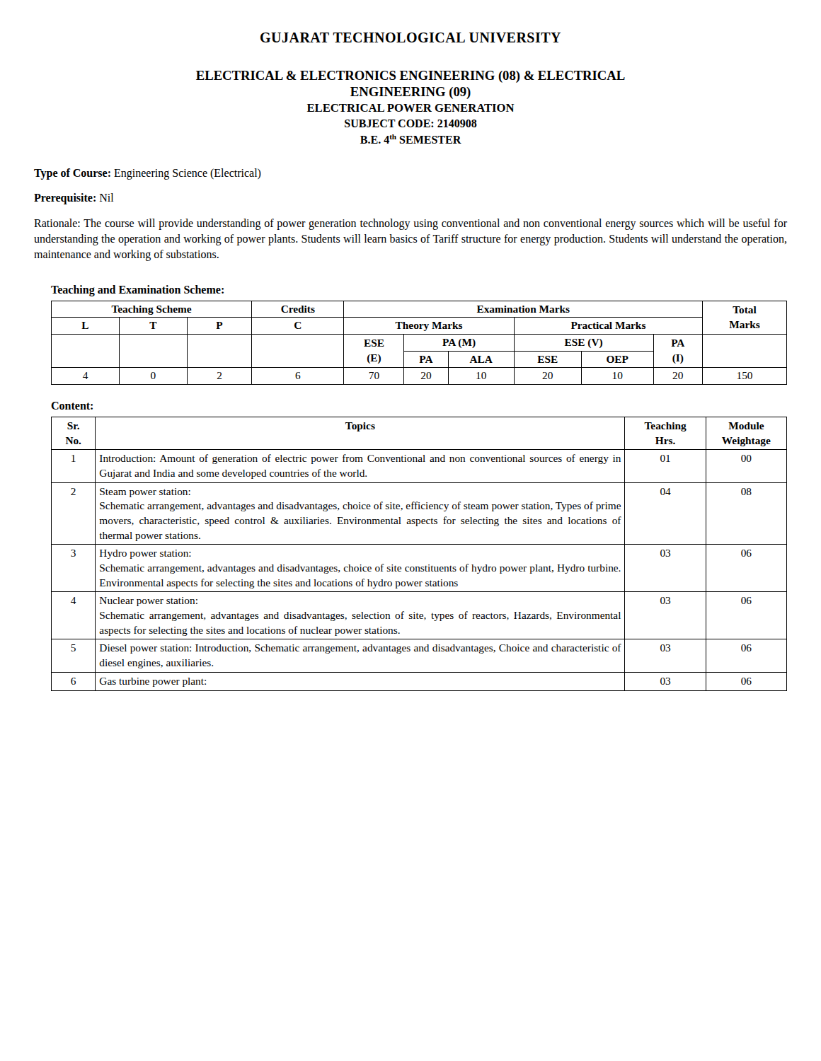GUJARAT TECHNOLOGICAL UNIVERSITY
ELECTRICAL & ELECTRONICS ENGINEERING (08) & ELECTRICAL
ENGINEERING (09)
ELECTRICAL POWER GENERATION
SUBJECT CODE: 2140908
B.E. 4th SEMESTER
Type of Course: Engineering Science (Electrical)
Prerequisite: Nil
Rationale: The course will provide understanding of power generation technology using conventional and non conventional energy sources which will be useful for understanding the operation and working of power plants. Students will learn basics of Tariff structure for energy production. Students will understand the operation, maintenance and working of substations.
Teaching and Examination Scheme:
| Teaching Scheme | Credits | Examination Marks | Total Marks |
| --- | --- | --- | --- |
| L | T | P | C | Theory Marks | Practical Marks |
| | | | | ESE (E) | PA (M) | ESE (V) | PA (I) | |
| PA | ALA | ESE | OEP |
| 4 | 0 | 2 | 6 | 70 | 20 | 10 | 20 | 10 | 20 | 150 |
Content:
| Sr. No. | Topics | Teaching Hrs. | Module Weightage |
| --- | --- | --- | --- |
| 1 | Introduction: Amount of generation of electric power from Conventional and non conventional sources of energy in Gujarat and India and some developed countries of the world. | 01 | 00 |
| 2 | Steam power station: Schematic arrangement, advantages and disadvantages, choice of site, efficiency of steam power station, Types of prime movers, characteristic, speed control & auxiliaries. Environmental aspects for selecting the sites and locations of thermal power stations. | 04 | 08 |
| 3 | Hydro power station: Schematic arrangement, advantages and disadvantages, choice of site constituents of hydro power plant, Hydro turbine. Environmental aspects for selecting the sites and locations of hydro power stations | 03 | 06 |
| 4 | Nuclear power station: Schematic arrangement, advantages and disadvantages, selection of site, types of reactors, Hazards, Environmental aspects for selecting the sites and locations of nuclear power stations. | 03 | 06 |
| 5 | Diesel power station: Introduction, Schematic arrangement, advantages and disadvantages, Choice and characteristic of diesel engines, auxiliaries. | 03 | 06 |
| 6 | Gas turbine power plant: | 03 | 06 |